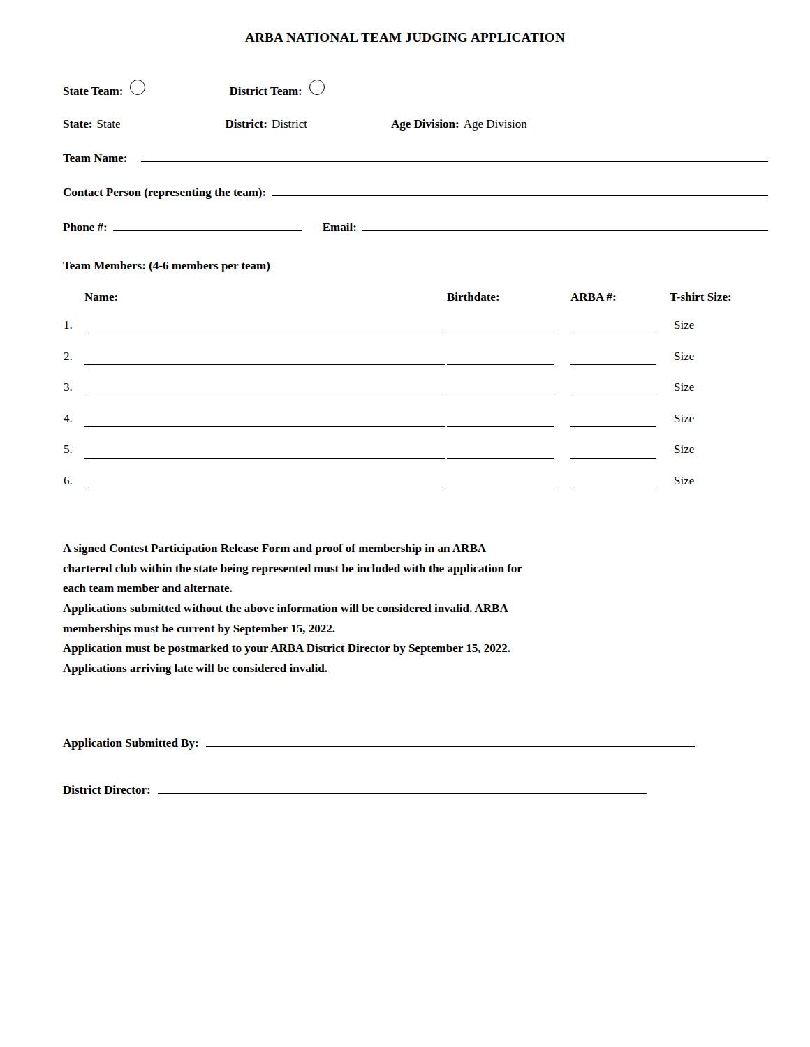ARBA NATIONAL TEAM JUDGING APPLICATION
State Team: District Team:
State: State District: District Age Division: Age Division
Team Name:
Contact Person (representing the team):
Phone #: Email:
Team Members: (4-6 members per team)
| | Name: | Birthdate: | ARBA #: | T-shirt Size: |
| --- | --- | --- | --- | --- |
| 1. | | | | Size |
| 2. | | | | Size |
| 3. | | | | Size |
| 4. | | | | Size |
| 5. | | | | Size |
| 6. | | | | Size |
A signed Contest Participation Release Form and proof of membership in an ARBA
chartered club within the state being represented must be included with the application for
each team member and alternate.
Applications submitted without the above information will be considered invalid. ARBA
memberships must be current by September 15, 2022.
Application must be postmarked to your ARBA District Director by September 15, 2022.
Applications arriving late will be considered invalid.
Application Submitted By:
District Director: